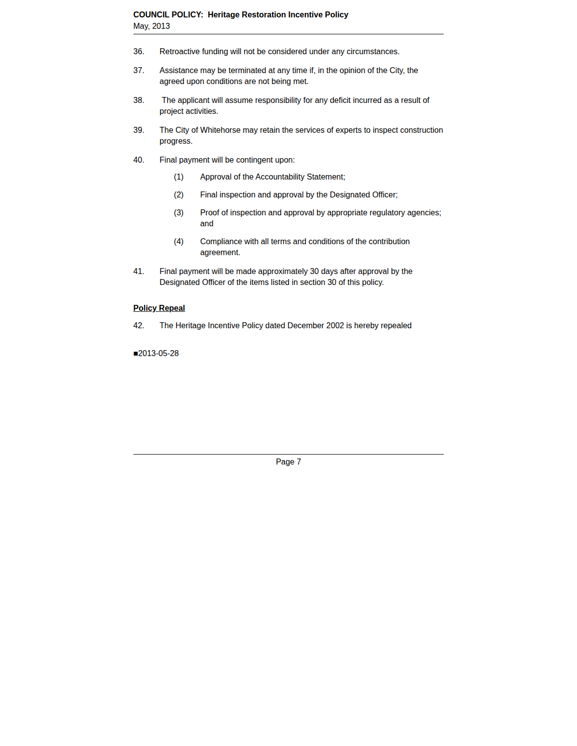COUNCIL POLICY: Heritage Restoration Incentive Policy
May, 2013
36. Retroactive funding will not be considered under any circumstances.
37. Assistance may be terminated at any time if, in the opinion of the City, the agreed upon conditions are not being met.
38. The applicant will assume responsibility for any deficit incurred as a result of project activities.
39. The City of Whitehorse may retain the services of experts to inspect construction progress.
40. Final payment will be contingent upon:
(1) Approval of the Accountability Statement;
(2) Final inspection and approval by the Designated Officer;
(3) Proof of inspection and approval by appropriate regulatory agencies; and
(4) Compliance with all terms and conditions of the contribution agreement.
41. Final payment will be made approximately 30 days after approval by the Designated Officer of the items listed in section 30 of this policy.
Policy Repeal
42. The Heritage Incentive Policy dated December 2002 is hereby repealed
■2013-05-28
Page 7